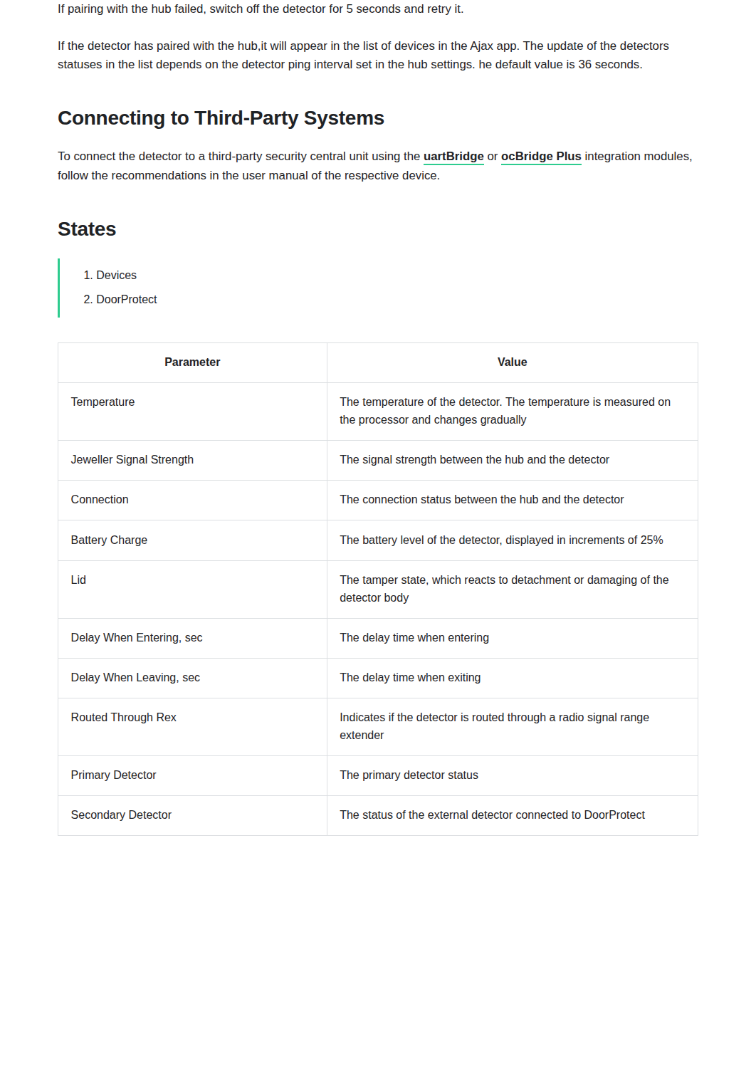If pairing with the hub failed, switch off the detector for 5 seconds and retry it.
If the detector has paired with the hub,it will appear in the list of devices in the Ajax app. The update of the detectors statuses in the list depends on the detector ping interval set in the hub settings. he default value is 36 seconds.
Connecting to Third-Party Systems
To connect the detector to a third-party security central unit using the uartBridge or ocBridge Plus integration modules, follow the recommendations in the user manual of the respective device.
States
Devices
DoorProtect
DoorProtect states
| Parameter | Value |
| --- | --- |
| Temperature | The temperature of the detector. The temperature is measured on the processor and changes gradually |
| Jeweller Signal Strength | The signal strength between the hub and the detector |
| Connection | The connection status between the hub and the detector |
| Battery Charge | The battery level of the detector, displayed in increments of 25% |
| Lid | The tamper state, which reacts to detachment or damaging of the detector body |
| Delay When Entering, sec | The delay time when entering |
| Delay When Leaving, sec | The delay time when exiting |
| Routed Through Rex | Indicates if the detector is routed through a radio signal range extender |
| Primary Detector | The primary detector status |
| Secondary Detector | The status of the external detector connected to DoorProtect |